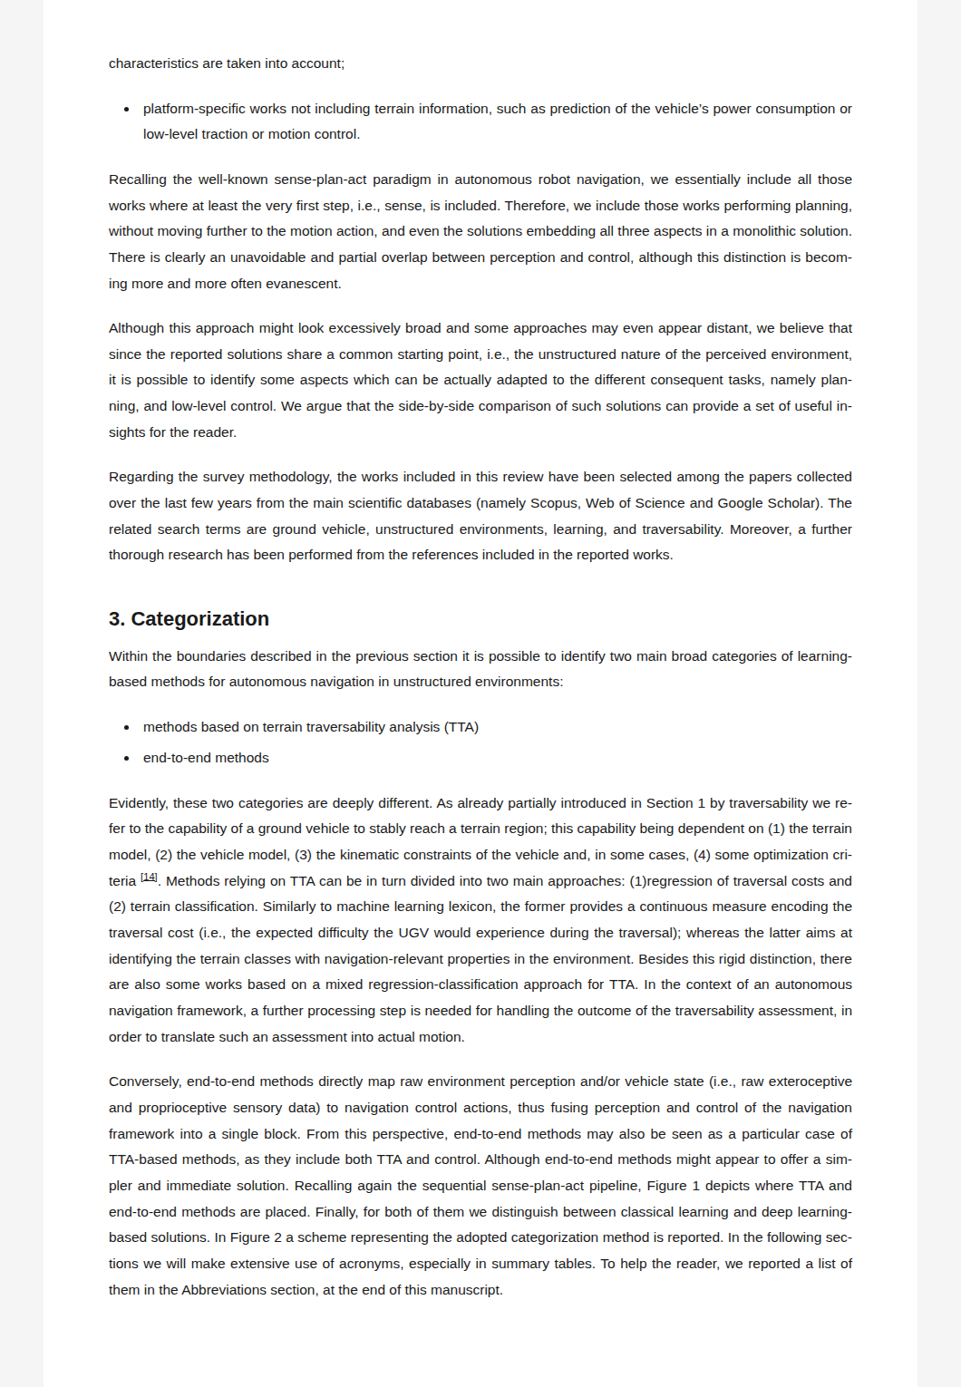characteristics are taken into account;
platform-specific works not including terrain information, such as prediction of the vehicle’s power consumption or low-level traction or motion control.
Recalling the well-known sense-plan-act paradigm in autonomous robot navigation, we essentially include all those works where at least the very first step, i.e., sense, is included. Therefore, we include those works performing planning, without moving further to the motion action, and even the solutions embedding all three aspects in a monolithic solution. There is clearly an unavoidable and partial overlap between perception and control, although this distinction is becoming more and more often evanescent.
Although this approach might look excessively broad and some approaches may even appear distant, we believe that since the reported solutions share a common starting point, i.e., the unstructured nature of the perceived environment, it is possible to identify some aspects which can be actually adapted to the different consequent tasks, namely planning, and low-level control. We argue that the side-by-side comparison of such solutions can provide a set of useful insights for the reader.
Regarding the survey methodology, the works included in this review have been selected among the papers collected over the last few years from the main scientific databases (namely Scopus, Web of Science and Google Scholar). The related search terms are ground vehicle, unstructured environments, learning, and traversability. Moreover, a further thorough research has been performed from the references included in the reported works.
3. Categorization
Within the boundaries described in the previous section it is possible to identify two main broad categories of learning-based methods for autonomous navigation in unstructured environments:
methods based on terrain traversability analysis (TTA)
end-to-end methods
Evidently, these two categories are deeply different. As already partially introduced in Section 1 by traversability we refer to the capability of a ground vehicle to stably reach a terrain region; this capability being dependent on (1) the terrain model, (2) the vehicle model, (3) the kinematic constraints of the vehicle and, in some cases, (4) some optimization criteria [14]. Methods relying on TTA can be in turn divided into two main approaches: (1)regression of traversal costs and (2) terrain classification. Similarly to machine learning lexicon, the former provides a continuous measure encoding the traversal cost (i.e., the expected difficulty the UGV would experience during the traversal); whereas the latter aims at identifying the terrain classes with navigation-relevant properties in the environment. Besides this rigid distinction, there are also some works based on a mixed regression-classification approach for TTA. In the context of an autonomous navigation framework, a further processing step is needed for handling the outcome of the traversability assessment, in order to translate such an assessment into actual motion.
Conversely, end-to-end methods directly map raw environment perception and/or vehicle state (i.e., raw exteroceptive and proprioceptive sensory data) to navigation control actions, thus fusing perception and control of the navigation framework into a single block. From this perspective, end-to-end methods may also be seen as a particular case of TTA-based methods, as they include both TTA and control. Although end-to-end methods might appear to offer a simpler and immediate solution. Recalling again the sequential sense-plan-act pipeline, Figure 1 depicts where TTA and end-to-end methods are placed. Finally, for both of them we distinguish between classical learning and deep learning-based solutions. In Figure 2 a scheme representing the adopted categorization method is reported. In the following sections we will make extensive use of acronyms, especially in summary tables. To help the reader, we reported a list of them in the Abbreviations section, at the end of this manuscript.